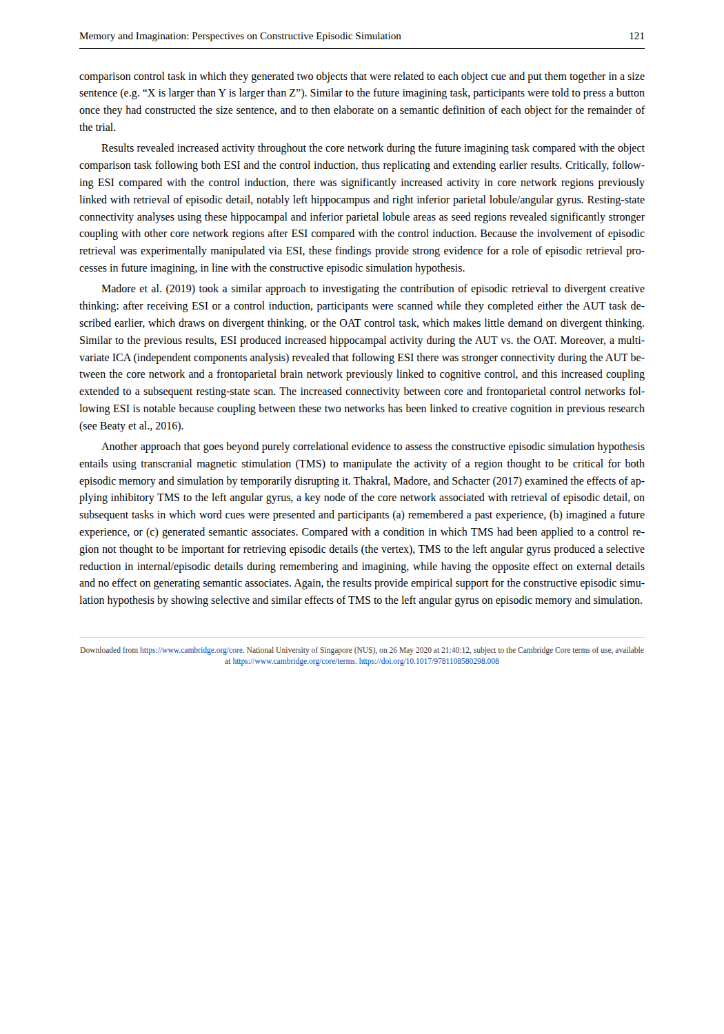Memory and Imagination: Perspectives on Constructive Episodic Simulation 121
comparison control task in which they generated two objects that were related to each object cue and put them together in a size sentence (e.g. “X is larger than Y is larger than Z”). Similar to the future imagining task, participants were told to press a button once they had constructed the size sentence, and to then elaborate on a semantic definition of each object for the remainder of the trial.
Results revealed increased activity throughout the core network during the future imagining task compared with the object comparison task following both ESI and the control induction, thus replicating and extending earlier results. Critically, following ESI compared with the control induction, there was significantly increased activity in core network regions previously linked with retrieval of episodic detail, notably left hippocampus and right inferior parietal lobule/angular gyrus. Resting-state connectivity analyses using these hippocampal and inferior parietal lobule areas as seed regions revealed significantly stronger coupling with other core network regions after ESI compared with the control induction. Because the involvement of episodic retrieval was experimentally manipulated via ESI, these findings provide strong evidence for a role of episodic retrieval processes in future imagining, in line with the constructive episodic simulation hypothesis.
Madore et al. (2019) took a similar approach to investigating the contribution of episodic retrieval to divergent creative thinking: after receiving ESI or a control induction, participants were scanned while they completed either the AUT task described earlier, which draws on divergent thinking, or the OAT control task, which makes little demand on divergent thinking. Similar to the previous results, ESI produced increased hippocampal activity during the AUT vs. the OAT. Moreover, a multivariate ICA (independent components analysis) revealed that following ESI there was stronger connectivity during the AUT between the core network and a frontoparietal brain network previously linked to cognitive control, and this increased coupling extended to a subsequent resting-state scan. The increased connectivity between core and frontoparietal control networks following ESI is notable because coupling between these two networks has been linked to creative cognition in previous research (see Beaty et al., 2016).
Another approach that goes beyond purely correlational evidence to assess the constructive episodic simulation hypothesis entails using transcranial magnetic stimulation (TMS) to manipulate the activity of a region thought to be critical for both episodic memory and simulation by temporarily disrupting it. Thakral, Madore, and Schacter (2017) examined the effects of applying inhibitory TMS to the left angular gyrus, a key node of the core network associated with retrieval of episodic detail, on subsequent tasks in which word cues were presented and participants (a) remembered a past experience, (b) imagined a future experience, or (c) generated semantic associates. Compared with a condition in which TMS had been applied to a control region not thought to be important for retrieving episodic details (the vertex), TMS to the left angular gyrus produced a selective reduction in internal/episodic details during remembering and imagining, while having the opposite effect on external details and no effect on generating semantic associates. Again, the results provide empirical support for the constructive episodic simulation hypothesis by showing selective and similar effects of TMS to the left angular gyrus on episodic memory and simulation.
Downloaded from https://www.cambridge.org/core. National University of Singapore (NUS), on 26 May 2020 at 21:40:12, subject to the Cambridge Core terms of use, available at https://www.cambridge.org/core/terms. https://doi.org/10.1017/9781108580298.008